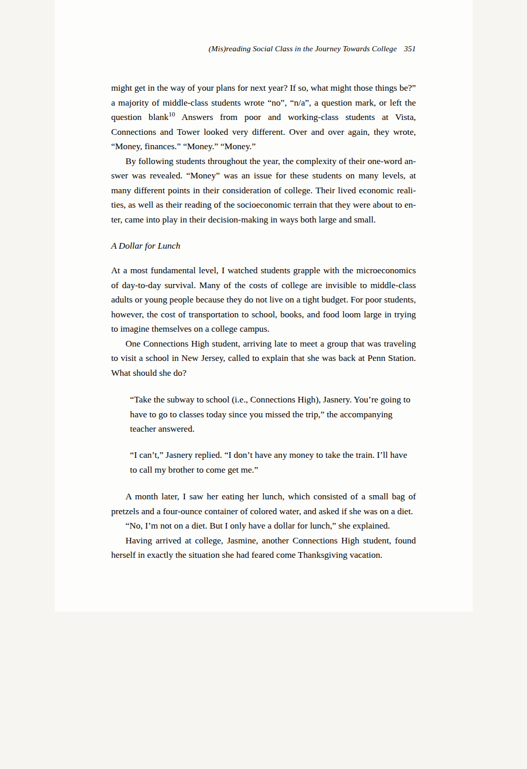(Mis)reading Social Class in the Journey Towards College351
might get in the way of your plans for next year? If so, what might those things be?” a majority of middle-class students wrote “no”, “n/a”, a question mark, or left the question blank10 Answers from poor and working-class students at Vista, Connections and Tower looked very different. Over and over again, they wrote, “Money, finances.” “Money.” “Money.”
By following students throughout the year, the complexity of their one-word answer was revealed. “Money” was an issue for these students on many levels, at many different points in their consideration of college. Their lived economic realities, as well as their reading of the socioeconomic terrain that they were about to enter, came into play in their decision-making in ways both large and small.
A Dollar for Lunch
At a most fundamental level, I watched students grapple with the microeconomics of day-to-day survival. Many of the costs of college are invisible to middle-class adults or young people because they do not live on a tight budget. For poor students, however, the cost of transportation to school, books, and food loom large in trying to imagine themselves on a college campus.
One Connections High student, arriving late to meet a group that was traveling to visit a school in New Jersey, called to explain that she was back at Penn Station. What should she do?
“Take the subway to school (i.e., Connections High), Jasnery. You’re going to have to go to classes today since you missed the trip,” the accompanying teacher answered.
“I can’t,” Jasnery replied. “I don’t have any money to take the train. I’ll have to call my brother to come get me.”
A month later, I saw her eating her lunch, which consisted of a small bag of pretzels and a four-ounce container of colored water, and asked if she was on a diet.
“No, I’m not on a diet. But I only have a dollar for lunch,” she explained.
Having arrived at college, Jasmine, another Connections High student, found herself in exactly the situation she had feared come Thanksgiving vacation.